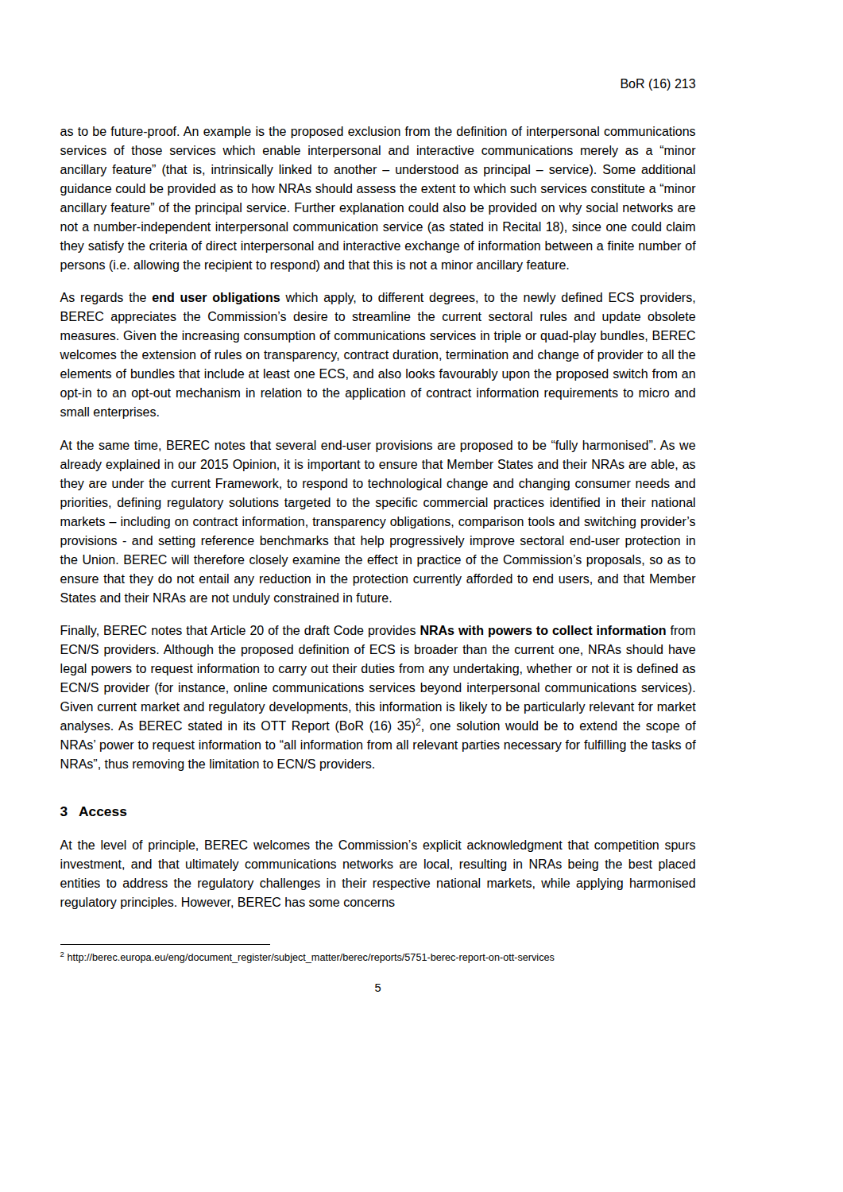BoR (16) 213
as to be future-proof. An example is the proposed exclusion from the definition of interpersonal communications services of those services which enable interpersonal and interactive communications merely as a “minor ancillary feature” (that is, intrinsically linked to another – understood as principal – service). Some additional guidance could be provided as to how NRAs should assess the extent to which such services constitute a “minor ancillary feature” of the principal service. Further explanation could also be provided on why social networks are not a number-independent interpersonal communication service (as stated in Recital 18), since one could claim they satisfy the criteria of direct interpersonal and interactive exchange of information between a finite number of persons (i.e. allowing the recipient to respond) and that this is not a minor ancillary feature.
As regards the end user obligations which apply, to different degrees, to the newly defined ECS providers, BEREC appreciates the Commission’s desire to streamline the current sectoral rules and update obsolete measures. Given the increasing consumption of communications services in triple or quad-play bundles, BEREC welcomes the extension of rules on transparency, contract duration, termination and change of provider to all the elements of bundles that include at least one ECS, and also looks favourably upon the proposed switch from an opt-in to an opt-out mechanism in relation to the application of contract information requirements to micro and small enterprises.
At the same time, BEREC notes that several end-user provisions are proposed to be “fully harmonised”. As we already explained in our 2015 Opinion, it is important to ensure that Member States and their NRAs are able, as they are under the current Framework, to respond to technological change and changing consumer needs and priorities, defining regulatory solutions targeted to the specific commercial practices identified in their national markets – including on contract information, transparency obligations, comparison tools and switching provider’s provisions - and setting reference benchmarks that help progressively improve sectoral end-user protection in the Union. BEREC will therefore closely examine the effect in practice of the Commission’s proposals, so as to ensure that they do not entail any reduction in the protection currently afforded to end users, and that Member States and their NRAs are not unduly constrained in future.
Finally, BEREC notes that Article 20 of the draft Code provides NRAs with powers to collect information from ECN/S providers. Although the proposed definition of ECS is broader than the current one, NRAs should have legal powers to request information to carry out their duties from any undertaking, whether or not it is defined as ECN/S provider (for instance, online communications services beyond interpersonal communications services). Given current market and regulatory developments, this information is likely to be particularly relevant for market analyses. As BEREC stated in its OTT Report (BoR (16) 35)2, one solution would be to extend the scope of NRAs’ power to request information to “all information from all relevant parties necessary for fulfilling the tasks of NRAs”, thus removing the limitation to ECN/S providers.
3 Access
At the level of principle, BEREC welcomes the Commission’s explicit acknowledgment that competition spurs investment, and that ultimately communications networks are local, resulting in NRAs being the best placed entities to address the regulatory challenges in their respective national markets, while applying harmonised regulatory principles. However, BEREC has some concerns
2 http://berec.europa.eu/eng/document_register/subject_matter/berec/reports/5751-berec-report-on-ott-services
5